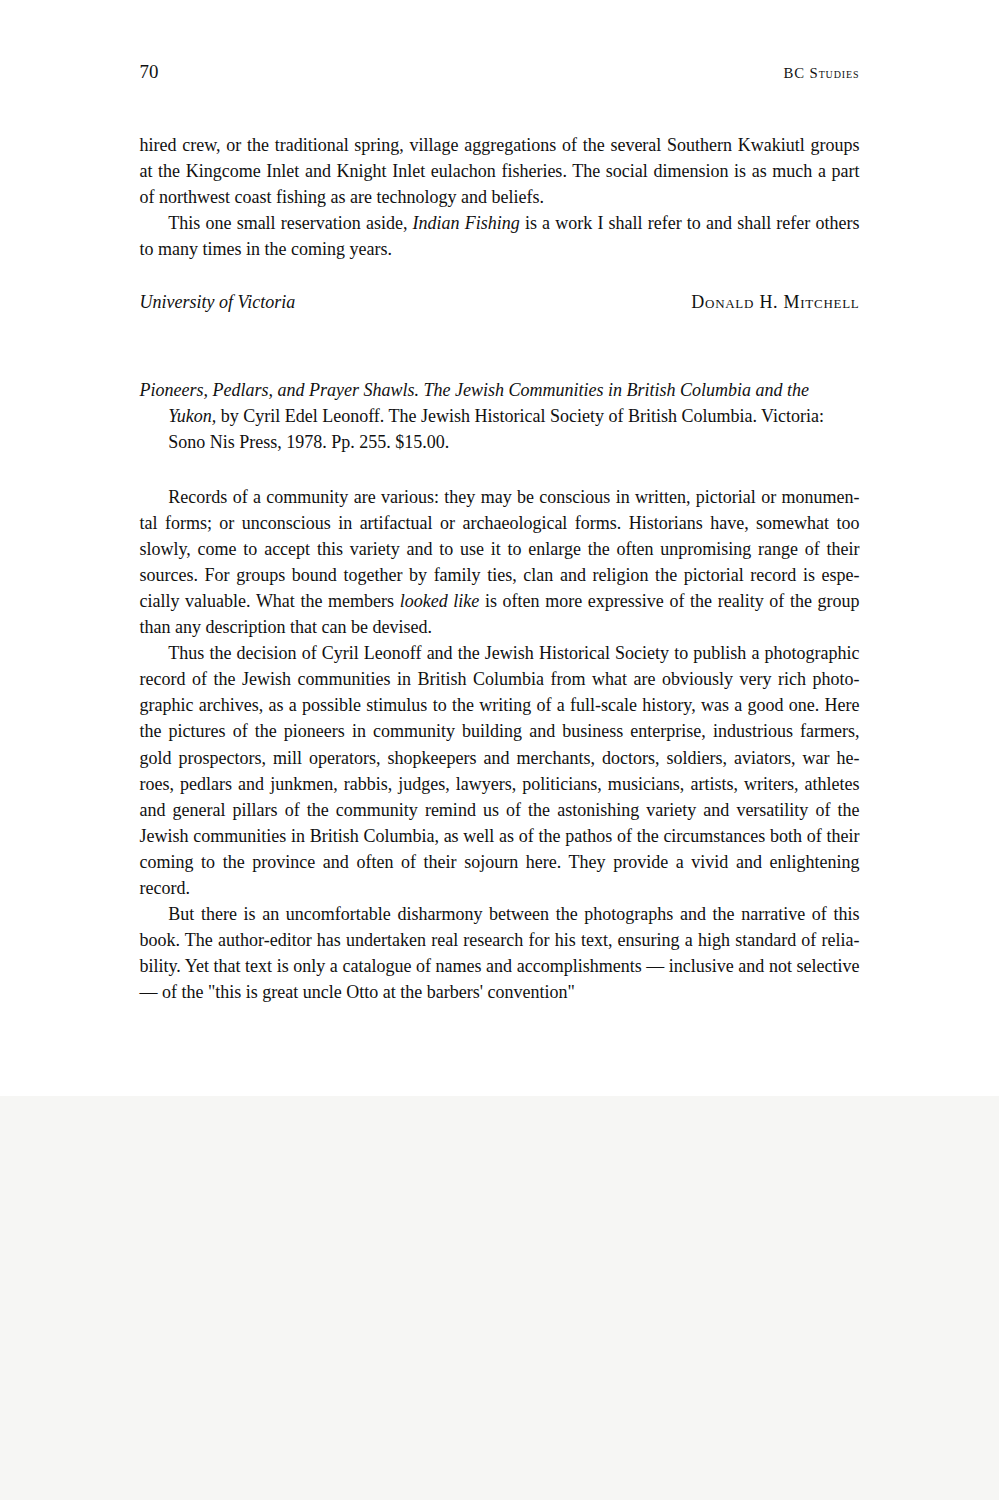70 BC Studies
hired crew, or the traditional spring, village aggregations of the several Southern Kwakiutl groups at the Kingcome Inlet and Knight Inlet eulachon fisheries. The social dimension is as much a part of northwest coast fishing as are technology and beliefs.
This one small reservation aside, Indian Fishing is a work I shall refer to and shall refer others to many times in the coming years.
University of Victoria Donald H. Mitchell
Pioneers, Pedlars, and Prayer Shawls. The Jewish Communities in British Columbia and the Yukon, by Cyril Edel Leonoff. The Jewish Historical Society of British Columbia. Victoria: Sono Nis Press, 1978. Pp. 255. $15.00.
Records of a community are various: they may be conscious in written, pictorial or monumental forms; or unconscious in artifactual or archaeological forms. Historians have, somewhat too slowly, come to accept this variety and to use it to enlarge the often unpromising range of their sources. For groups bound together by family ties, clan and religion the pictorial record is especially valuable. What the members looked like is often more expressive of the reality of the group than any description that can be devised.
Thus the decision of Cyril Leonoff and the Jewish Historical Society to publish a photographic record of the Jewish communities in British Columbia from what are obviously very rich photographic archives, as a possible stimulus to the writing of a full-scale history, was a good one. Here the pictures of the pioneers in community building and business enterprise, industrious farmers, gold prospectors, mill operators, shopkeepers and merchants, doctors, soldiers, aviators, war heroes, pedlars and junkmen, rabbis, judges, lawyers, politicians, musicians, artists, writers, athletes and general pillars of the community remind us of the astonishing variety and versatility of the Jewish communities in British Columbia, as well as of the pathos of the circumstances both of their coming to the province and often of their sojourn here. They provide a vivid and enlightening record.
But there is an uncomfortable disharmony between the photographs and the narrative of this book. The author-editor has undertaken real research for his text, ensuring a high standard of reliability. Yet that text is only a catalogue of names and accomplishments — inclusive and not selective — of the "this is great uncle Otto at the barbers' convention"